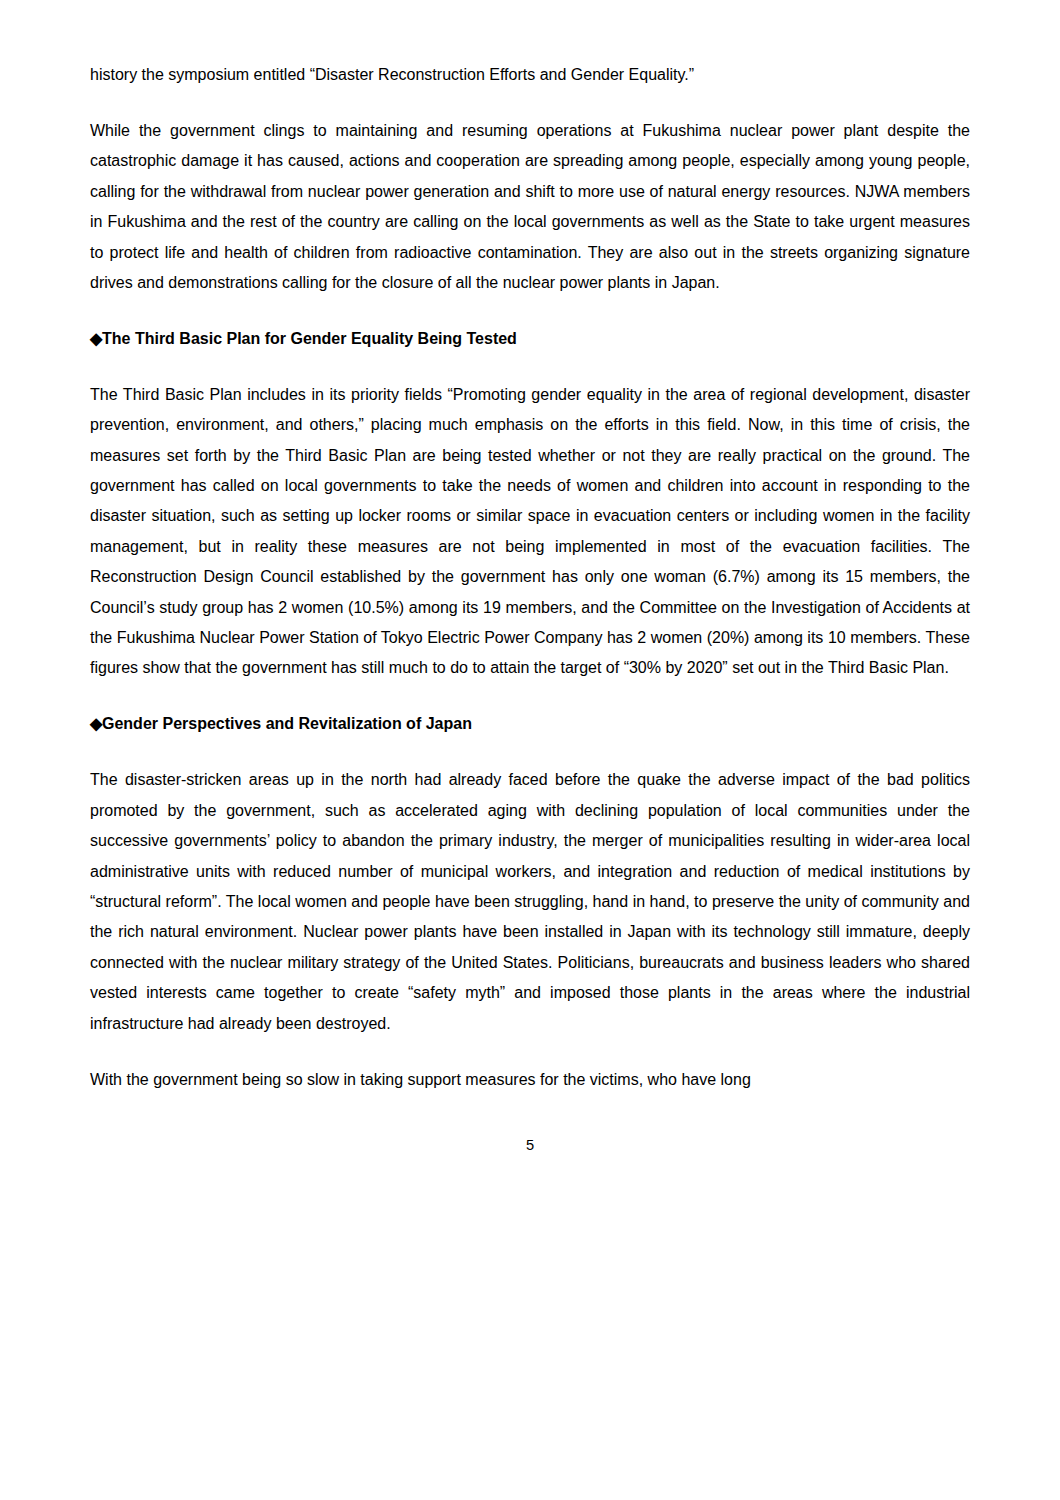history the symposium entitled “Disaster Reconstruction Efforts and Gender Equality.”
While the government clings to maintaining and resuming operations at Fukushima nuclear power plant despite the catastrophic damage it has caused, actions and cooperation are spreading among people, especially among young people, calling for the withdrawal from nuclear power generation and shift to more use of natural energy resources. NJWA members in Fukushima and the rest of the country are calling on the local governments as well as the State to take urgent measures to protect life and health of children from radioactive contamination. They are also out in the streets organizing signature drives and demonstrations calling for the closure of all the nuclear power plants in Japan.
◆The Third Basic Plan for Gender Equality Being Tested
The Third Basic Plan includes in its priority fields “Promoting gender equality in the area of regional development, disaster prevention, environment, and others,” placing much emphasis on the efforts in this field. Now, in this time of crisis, the measures set forth by the Third Basic Plan are being tested whether or not they are really practical on the ground. The government has called on local governments to take the needs of women and children into account in responding to the disaster situation, such as setting up locker rooms or similar space in evacuation centers or including women in the facility management, but in reality these measures are not being implemented in most of the evacuation facilities. The Reconstruction Design Council established by the government has only one woman (6.7%) among its 15 members, the Council’s study group has 2 women (10.5%) among its 19 members, and the Committee on the Investigation of Accidents at the Fukushima Nuclear Power Station of Tokyo Electric Power Company has 2 women (20%) among its 10 members. These figures show that the government has still much to do to attain the target of “30% by 2020” set out in the Third Basic Plan.
◆Gender Perspectives and Revitalization of Japan
The disaster-stricken areas up in the north had already faced before the quake the adverse impact of the bad politics promoted by the government, such as accelerated aging with declining population of local communities under the successive governments’ policy to abandon the primary industry, the merger of municipalities resulting in wider-area local administrative units with reduced number of municipal workers, and integration and reduction of medical institutions by “structural reform”. The local women and people have been struggling, hand in hand, to preserve the unity of community and the rich natural environment. Nuclear power plants have been installed in Japan with its technology still immature, deeply connected with the nuclear military strategy of the United States. Politicians, bureaucrats and business leaders who shared vested interests came together to create “safety myth” and imposed those plants in the areas where the industrial infrastructure had already been destroyed.
With the government being so slow in taking support measures for the victims, who have long
5